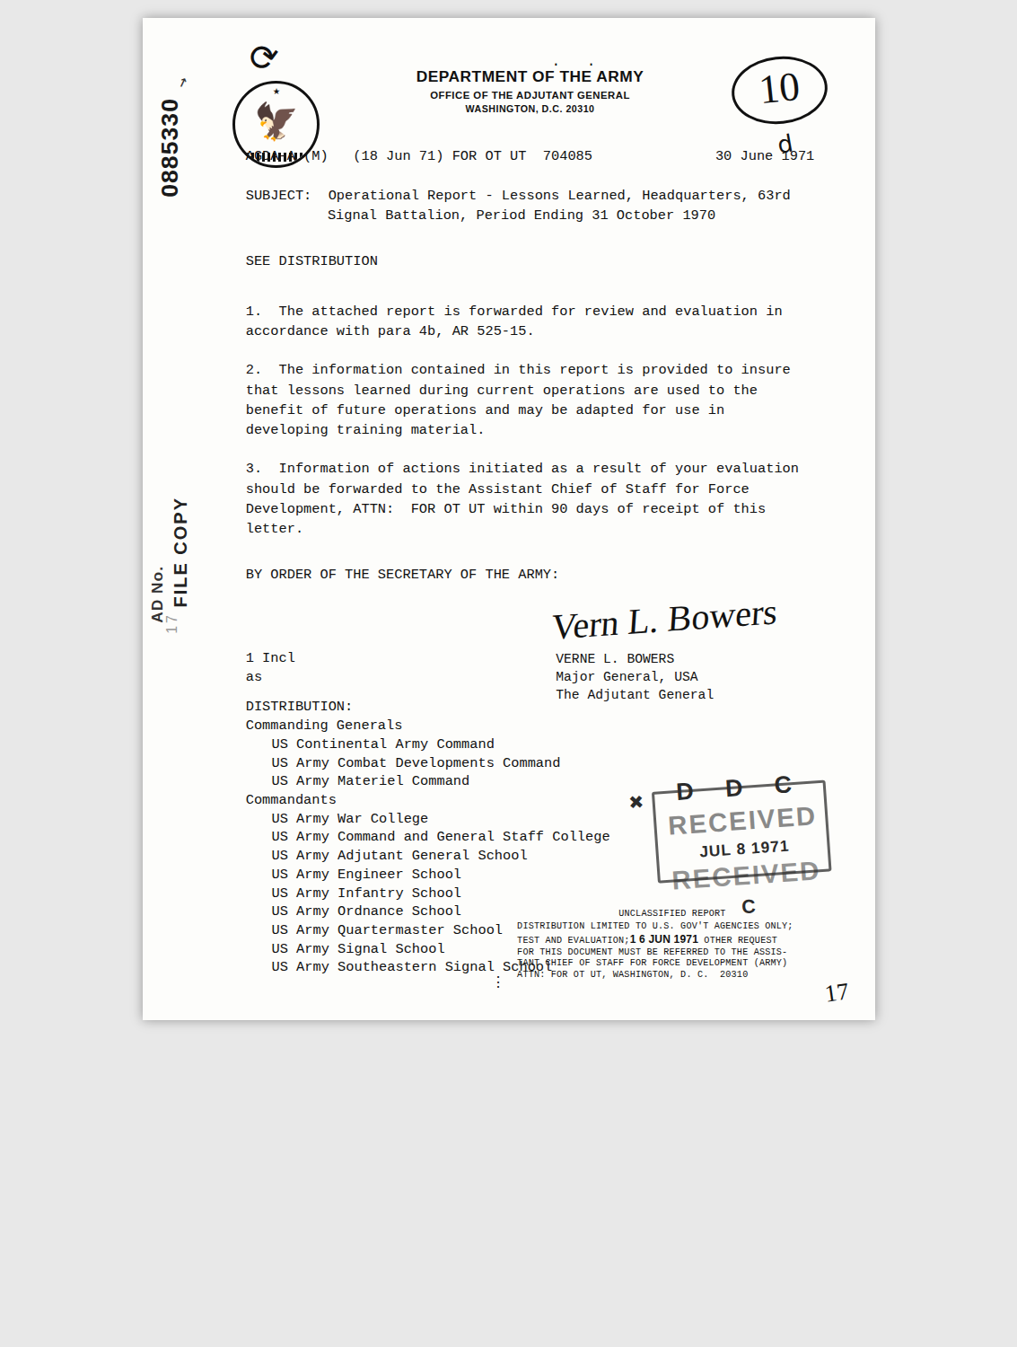↗
0885330
FILE COPY
AD No.
17
🦅
⟳
· ·
10
ⅾ
DEPARTMENT OF THE ARMY
OFFICE OF THE ADJUTANT GENERAL
WASHINGTON, D.C. 20310
AGDA-A (M) (18 Jun 71) FOR OT UT 704085 30 June 1971
SUBJECT: Operational Report - Lessons Learned, Headquarters, 63rd
Signal Battalion, Period Ending 31 October 1970
SEE DISTRIBUTION
1. The attached report is forwarded for review and evaluation in accordance with para 4b, AR 525-15.
2. The information contained in this report is provided to insure that lessons learned during current operations are used to the benefit of future operations and may be adapted for use in developing training material.
3. Information of actions initiated as a result of your evaluation should be forwarded to the Assistant Chief of Staff for Force Development, ATTN: FOR OT UT within 90 days of receipt of this letter.
BY ORDER OF THE SECRETARY OF THE ARMY:
Vern L. Bowers
VERNE L. BOWERS
Major General, USA
The Adjutant General
1 Incl
as
DISTRIBUTION:
Commanding Generals
US Continental Army Command
US Army Combat Developments Command
US Army Materiel Command
Commandants
US Army War College
US Army Command and General Staff College
US Army Adjutant General School
US Army Engineer School
US Army Infantry School
US Army Ordnance School
US Army Quartermaster School
US Army Signal School
US Army Southeastern Signal School
✖
D D C
RECEIVED
JUL 8 1971
RECEIVED
C
⋮
UNCLASSIFIED REPORT
DISTRIBUTION LIMITED TO U.S. GOV'T AGENCIES ONLY;
TEST AND EVALUATION;1 6 JUN 1971 OTHER REQUEST
FOR THIS DOCUMENT MUST BE REFERRED TO THE ASSIS-
TANT CHIEF OF STAFF FOR FORCE DEVELOPMENT (ARMY)
ATTN: FOR OT UT, WASHINGTON, D. C. 20310
17